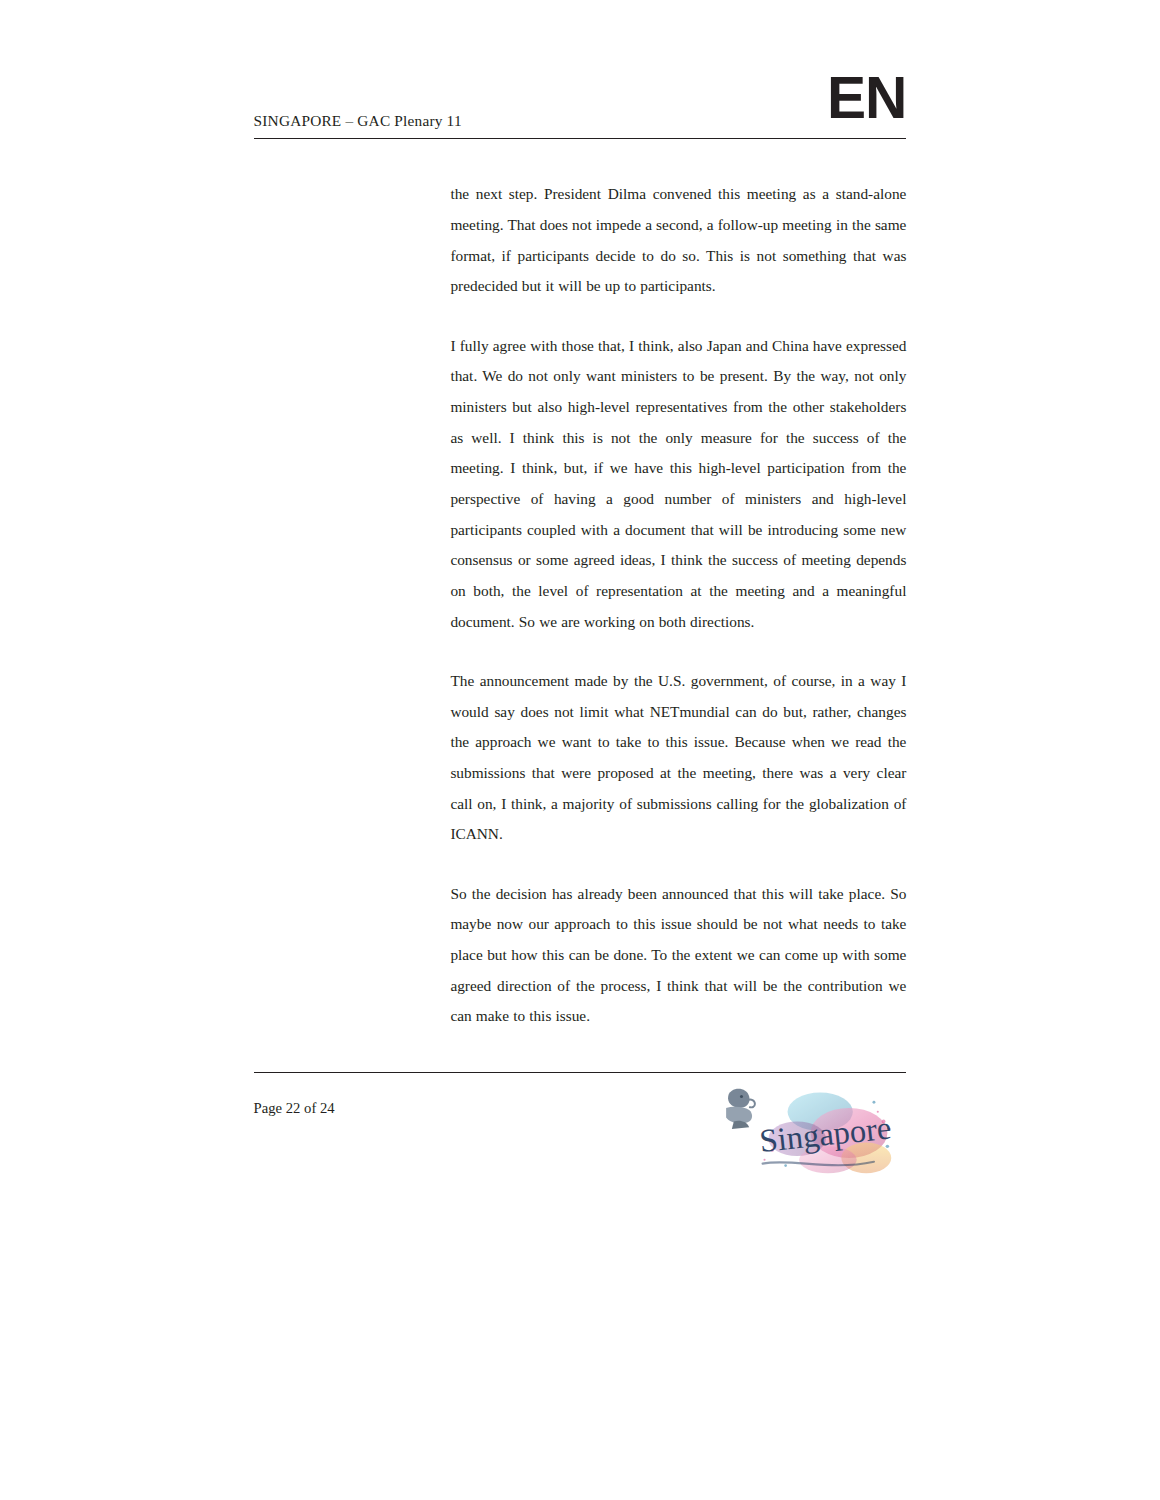SINGAPORE – GAC Plenary 11
EN
the next step. President Dilma convened this meeting as a stand-alone meeting. That does not impede a second, a follow-up meeting in the same format, if participants decide to do so. This is not something that was predecided but it will be up to participants.
I fully agree with those that, I think, also Japan and China have expressed that. We do not only want ministers to be present. By the way, not only ministers but also high-level representatives from the other stakeholders as well. I think this is not the only measure for the success of the meeting. I think, but, if we have this high-level participation from the perspective of having a good number of ministers and high-level participants coupled with a document that will be introducing some new consensus or some agreed ideas, I think the success of meeting depends on both, the level of representation at the meeting and a meaningful document. So we are working on both directions.
The announcement made by the U.S. government, of course, in a way I would say does not limit what NETmundial can do but, rather, changes the approach we want to take to this issue. Because when we read the submissions that were proposed at the meeting, there was a very clear call on, I think, a majority of submissions calling for the globalization of ICANN.
So the decision has already been announced that this will take place. So maybe now our approach to this issue should be not what needs to take place but how this can be done. To the extent we can come up with some agreed direction of the process, I think that will be the contribution we can make to this issue.
Page 22 of 24
Singapore